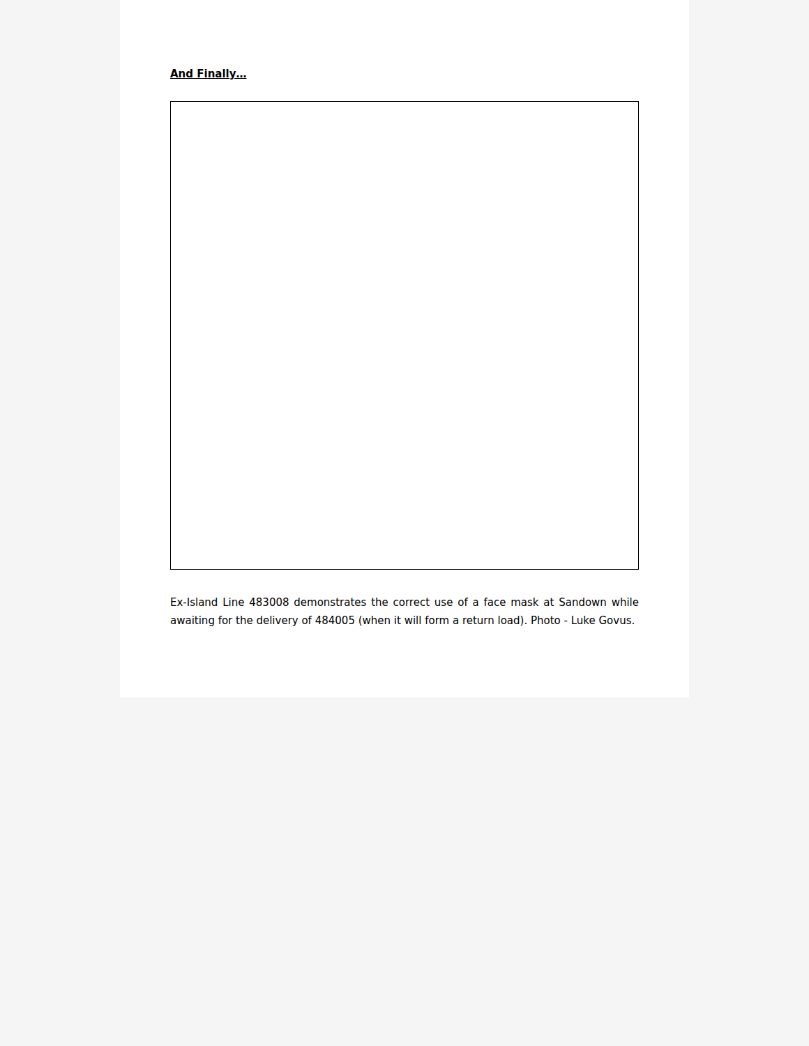And Finally…
Ex-Island Line 483008 demonstrates the correct use of a face mask at Sandown while awaiting for the delivery of 484005 (when it will form a return load). Photo - Luke Govus.